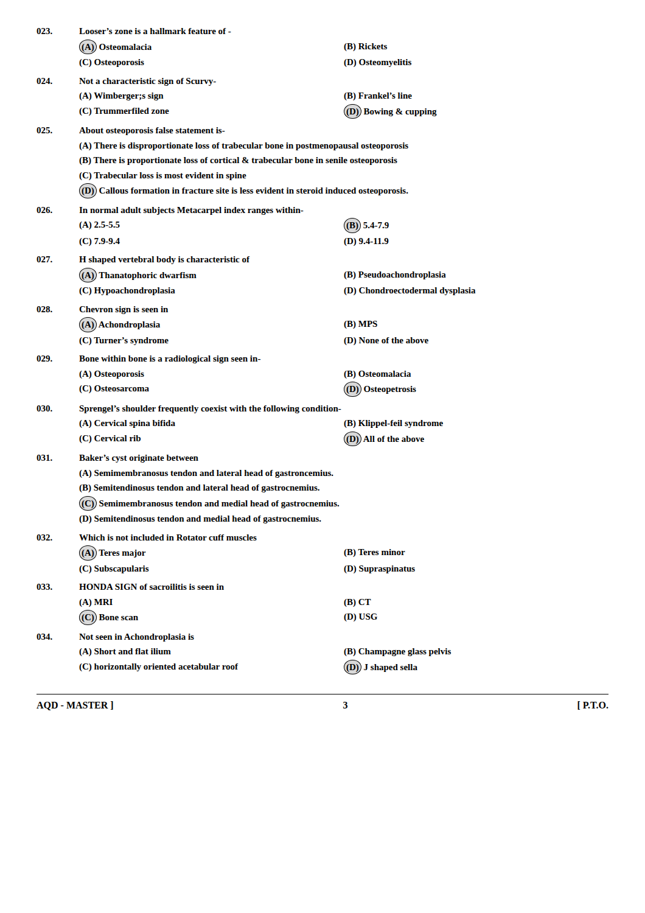023. Looser’s zone is a hallmark feature of -
(A) Osteomalacia
(B) Rickets
(C) Osteoporosis
(D) Osteomyelitis
024. Not a characteristic sign of Scurvy-
(A) Wimberger;s sign
(B) Frankel’s line
(C) Trummerfiled zone
(D) Bowing & cupping
025. About osteoporosis false statement is-
(A) There is disproportionate loss of trabecular bone in postmenopausal osteoporosis
(B) There is proportionate loss of cortical & trabecular bone in senile osteoporosis
(C) Trabecular loss is most evident in spine
(D) Callous formation in fracture site is less evident in steroid induced osteoporosis.
026. In normal adult subjects Metacarpel index ranges within-
(A) 2.5-5.5
(B) 5.4-7.9
(C) 7.9-9.4
(D) 9.4-11.9
027. H shaped vertebral body is characteristic of
(A) Thanatophoric dwarfism
(B) Pseudoachondroplasia
(C) Hypoachondroplasia
(D) Chondroectodermal dysplasia
028. Chevron sign is seen in
(A) Achondroplasia
(B) MPS
(C) Turner’s syndrome
(D) None of the above
029. Bone within bone is a radiological sign seen in-
(A) Osteoporosis
(B) Osteomalacia
(C) Osteosarcoma
(D) Osteopetrosis
030. Sprengel’s shoulder frequently coexist with the following condition-
(A) Cervical spina bifida
(B) Klippel-feil syndrome
(C) Cervical rib
(D) All of the above
031. Baker’s cyst originate between
(A) Semimembranosus tendon and lateral head of gastroncemius.
(B) Semitendinosus tendon and lateral head of gastrocnemius.
(C) Semimembranosus tendon and medial head of gastrocnemius.
(D) Semitendinosus tendon and medial head of gastrocnemius.
032. Which is not included in Rotator cuff muscles
(A) Teres major
(B) Teres minor
(C) Subscapularis
(D) Supraspinatus
033. HONDA SIGN of sacroilitis is seen in
(A) MRI
(B) CT
(C) Bone scan
(D) USG
034. Not seen in Achondroplasia is
(A) Short and flat ilium
(B) Champagne glass pelvis
(C) horizontally oriented acetabular roof
(D) J shaped sella
AQD - MASTER ] 3 [ P.T.O.